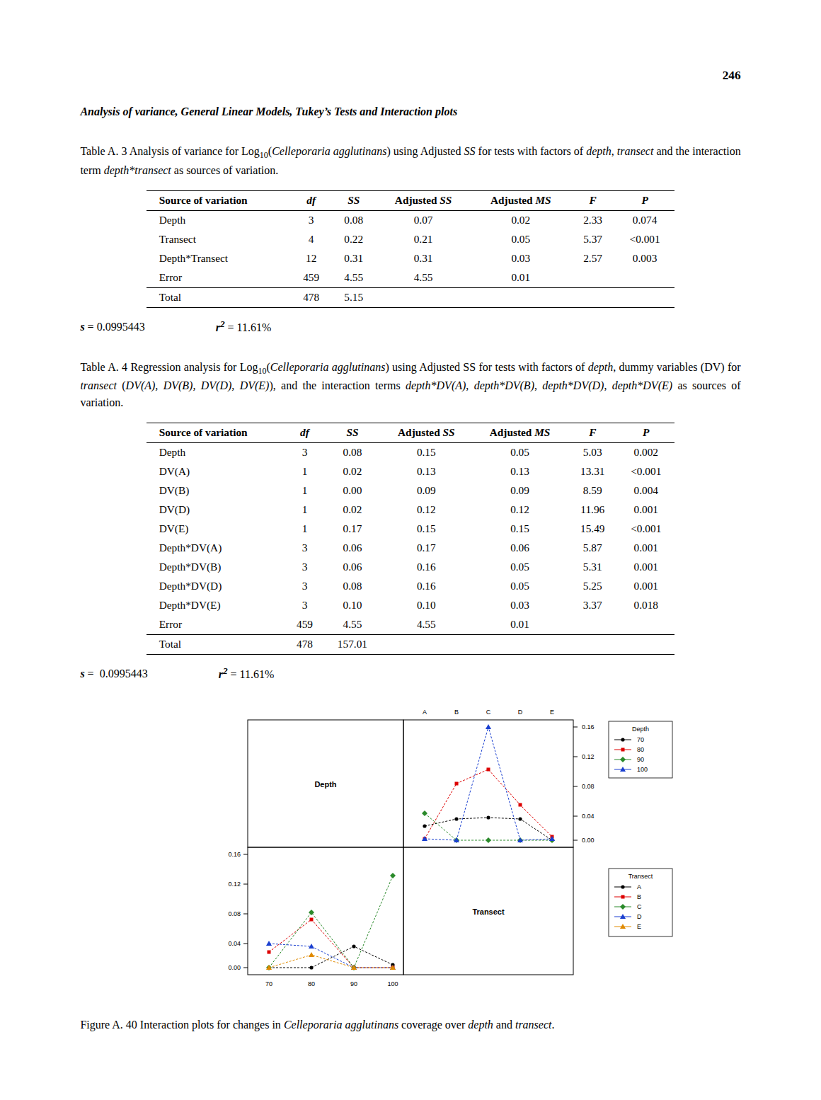246
Analysis of variance, General Linear Models, Tukey’s Tests and Interaction plots
Table A. 3 Analysis of variance for Log10(Celleporaria agglutinans) using Adjusted SS for tests with factors of depth, transect and the interaction term depth*transect as sources of variation.
| Source of variation | df | SS | Adjusted SS | Adjusted MS | F | P |
| --- | --- | --- | --- | --- | --- | --- |
| Depth | 3 | 0.08 | 0.07 | 0.02 | 2.33 | 0.074 |
| Transect | 4 | 0.22 | 0.21 | 0.05 | 5.37 | <0.001 |
| Depth*Transect | 12 | 0.31 | 0.31 | 0.03 | 2.57 | 0.003 |
| Error | 459 | 4.55 | 4.55 | 0.01 | | |
| Total | 478 | 5.15 | | | | |
s = 0.0995443 r2 = 11.61%
Table A. 4 Regression analysis for Log10(Celleporaria agglutinans) using Adjusted SS for tests with factors of depth, dummy variables (DV) for transect (DV(A), DV(B), DV(D), DV(E)), and the interaction terms depth*DV(A), depth*DV(B), depth*DV(D), depth*DV(E) as sources of variation.
| Source of variation | df | SS | Adjusted SS | Adjusted MS | F | P |
| --- | --- | --- | --- | --- | --- | --- |
| Depth | 3 | 0.08 | 0.15 | 0.05 | 5.03 | 0.002 |
| DV(A) | 1 | 0.02 | 0.13 | 0.13 | 13.31 | <0.001 |
| DV(B) | 1 | 0.00 | 0.09 | 0.09 | 8.59 | 0.004 |
| DV(D) | 1 | 0.02 | 0.12 | 0.12 | 11.96 | 0.001 |
| DV(E) | 1 | 0.17 | 0.15 | 0.15 | 15.49 | <0.001 |
| Depth*DV(A) | 3 | 0.06 | 0.17 | 0.06 | 5.87 | 0.001 |
| Depth*DV(B) | 3 | 0.06 | 0.16 | 0.05 | 5.31 | 0.001 |
| Depth*DV(D) | 3 | 0.08 | 0.16 | 0.05 | 5.25 | 0.001 |
| Depth*DV(E) | 3 | 0.10 | 0.10 | 0.03 | 3.37 | 0.018 |
| Error | 459 | 4.55 | 4.55 | 0.01 | | |
| Total | 478 | 157.01 | | | | |
s = 0.0995443 r2 = 11.61%
A B C D E Depth Transect 0.16 0.12 0.08 0.04 0.00 0.16 0.12 0.08 0.04 0.00 70 80 90 100 Depth 70 80 90 100 Transect A B C D E
Figure A. 40 Interaction plots for changes in Celleporaria agglutinans coverage over depth and transect.